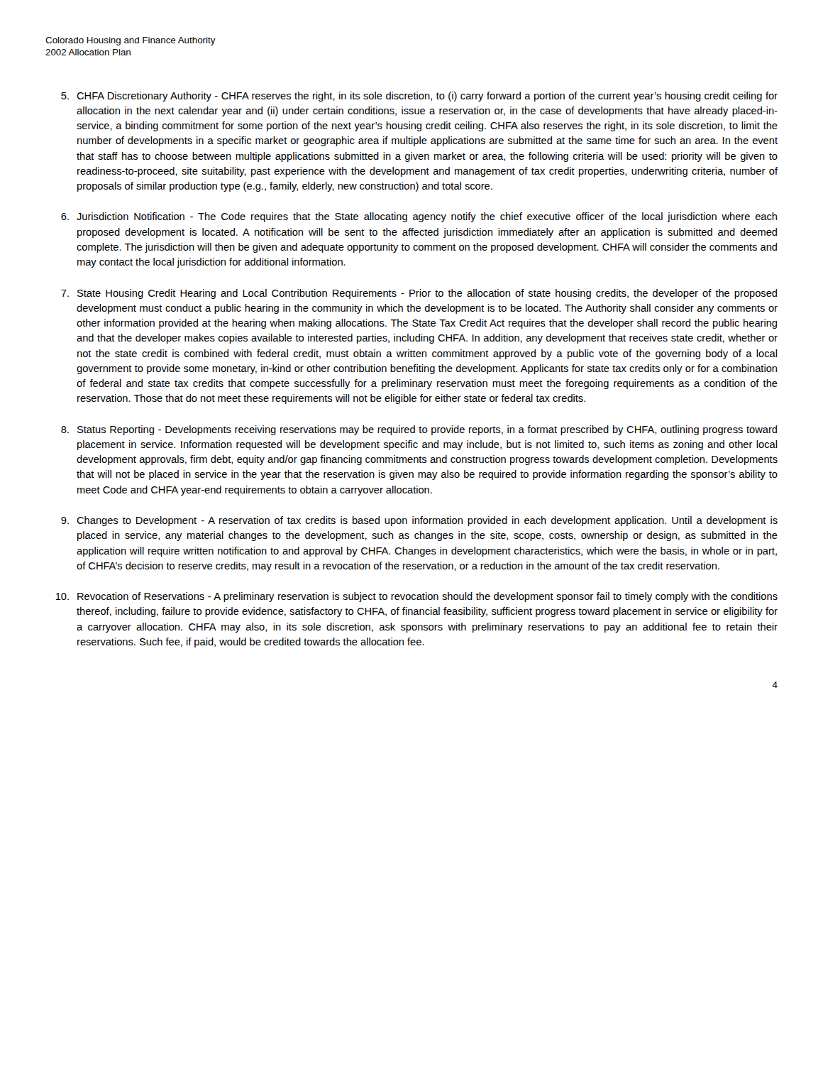Colorado Housing and Finance Authority
2002 Allocation Plan
5. CHFA Discretionary Authority - CHFA reserves the right, in its sole discretion, to (i) carry forward a portion of the current year’s housing credit ceiling for allocation in the next calendar year and (ii) under certain conditions, issue a reservation or, in the case of developments that have already placed-in-service, a binding commitment for some portion of the next year’s housing credit ceiling. CHFA also reserves the right, in its sole discretion, to limit the number of developments in a specific market or geographic area if multiple applications are submitted at the same time for such an area. In the event that staff has to choose between multiple applications submitted in a given market or area, the following criteria will be used: priority will be given to readiness-to-proceed, site suitability, past experience with the development and management of tax credit properties, underwriting criteria, number of proposals of similar production type (e.g., family, elderly, new construction) and total score.
6. Jurisdiction Notification - The Code requires that the State allocating agency notify the chief executive officer of the local jurisdiction where each proposed development is located. A notification will be sent to the affected jurisdiction immediately after an application is submitted and deemed complete. The jurisdiction will then be given and adequate opportunity to comment on the proposed development. CHFA will consider the comments and may contact the local jurisdiction for additional information.
7. State Housing Credit Hearing and Local Contribution Requirements - Prior to the allocation of state housing credits, the developer of the proposed development must conduct a public hearing in the community in which the development is to be located. The Authority shall consider any comments or other information provided at the hearing when making allocations. The State Tax Credit Act requires that the developer shall record the public hearing and that the developer makes copies available to interested parties, including CHFA. In addition, any development that receives state credit, whether or not the state credit is combined with federal credit, must obtain a written commitment approved by a public vote of the governing body of a local government to provide some monetary, in-kind or other contribution benefiting the development. Applicants for state tax credits only or for a combination of federal and state tax credits that compete successfully for a preliminary reservation must meet the foregoing requirements as a condition of the reservation. Those that do not meet these requirements will not be eligible for either state or federal tax credits.
8. Status Reporting - Developments receiving reservations may be required to provide reports, in a format prescribed by CHFA, outlining progress toward placement in service. Information requested will be development specific and may include, but is not limited to, such items as zoning and other local development approvals, firm debt, equity and/or gap financing commitments and construction progress towards development completion. Developments that will not be placed in service in the year that the reservation is given may also be required to provide information regarding the sponsor’s ability to meet Code and CHFA year-end requirements to obtain a carryover allocation.
9. Changes to Development - A reservation of tax credits is based upon information provided in each development application. Until a development is placed in service, any material changes to the development, such as changes in the site, scope, costs, ownership or design, as submitted in the application will require written notification to and approval by CHFA. Changes in development characteristics, which were the basis, in whole or in part, of CHFA’s decision to reserve credits, may result in a revocation of the reservation, or a reduction in the amount of the tax credit reservation.
10. Revocation of Reservations - A preliminary reservation is subject to revocation should the development sponsor fail to timely comply with the conditions thereof, including, failure to provide evidence, satisfactory to CHFA, of financial feasibility, sufficient progress toward placement in service or eligibility for a carryover allocation. CHFA may also, in its sole discretion, ask sponsors with preliminary reservations to pay an additional fee to retain their reservations. Such fee, if paid, would be credited towards the allocation fee.
4